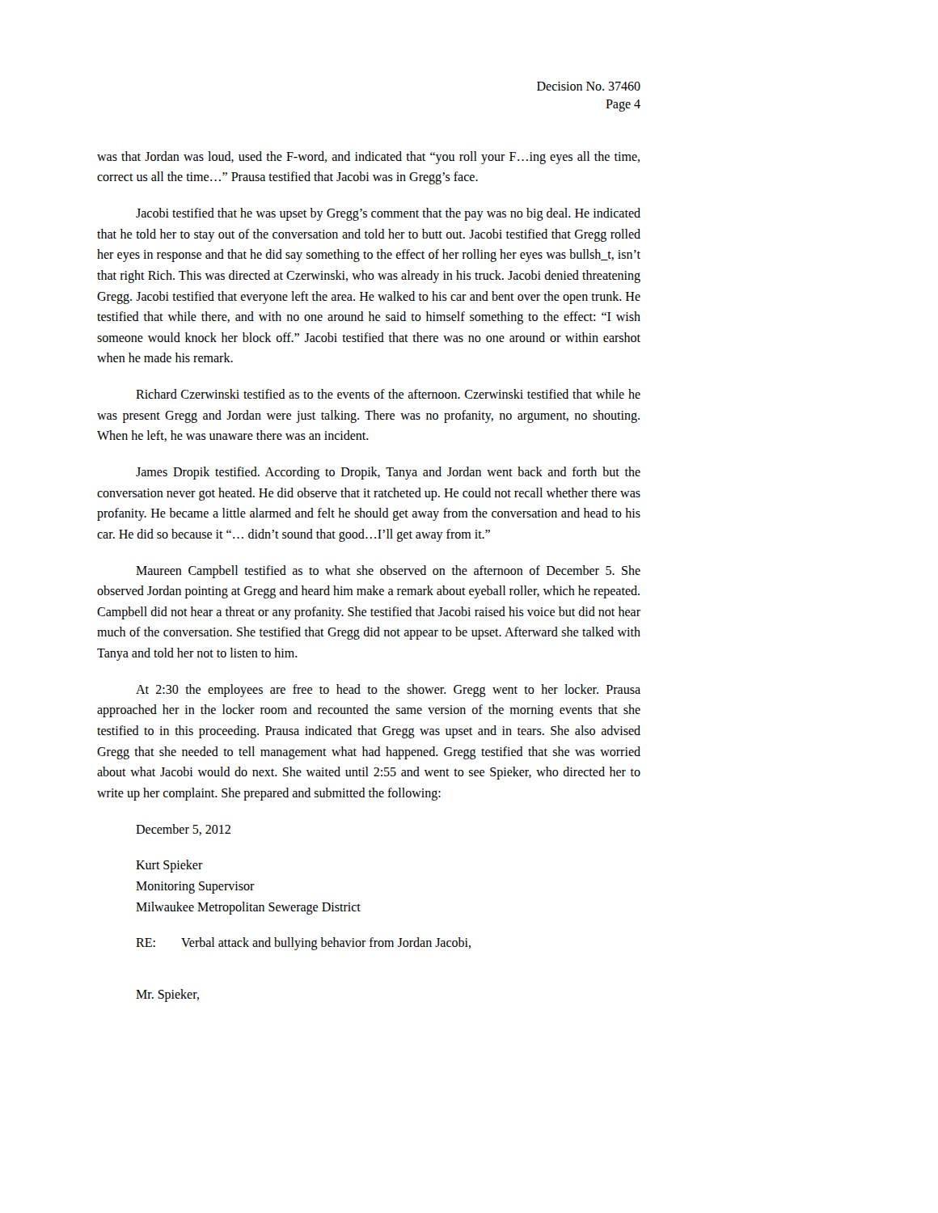Decision No. 37460 Page 4
was that Jordan was loud, used the F-word, and indicated that “you roll your F…ing eyes all the time, correct us all the time…” Prausa testified that Jacobi was in Gregg’s face.
Jacobi testified that he was upset by Gregg’s comment that the pay was no big deal. He indicated that he told her to stay out of the conversation and told her to butt out. Jacobi testified that Gregg rolled her eyes in response and that he did say something to the effect of her rolling her eyes was bullsh_t, isn’t that right Rich. This was directed at Czerwinski, who was already in his truck. Jacobi denied threatening Gregg. Jacobi testified that everyone left the area. He walked to his car and bent over the open trunk. He testified that while there, and with no one around he said to himself something to the effect: “I wish someone would knock her block off.” Jacobi testified that there was no one around or within earshot when he made his remark.
Richard Czerwinski testified as to the events of the afternoon. Czerwinski testified that while he was present Gregg and Jordan were just talking. There was no profanity, no argument, no shouting. When he left, he was unaware there was an incident.
James Dropik testified. According to Dropik, Tanya and Jordan went back and forth but the conversation never got heated. He did observe that it ratcheted up. He could not recall whether there was profanity. He became a little alarmed and felt he should get away from the conversation and head to his car. He did so because it “… didn’t sound that good…I’ll get away from it.”
Maureen Campbell testified as to what she observed on the afternoon of December 5. She observed Jordan pointing at Gregg and heard him make a remark about eyeball roller, which he repeated. Campbell did not hear a threat or any profanity. She testified that Jacobi raised his voice but did not hear much of the conversation. She testified that Gregg did not appear to be upset. Afterward she talked with Tanya and told her not to listen to him.
At 2:30 the employees are free to head to the shower. Gregg went to her locker. Prausa approached her in the locker room and recounted the same version of the morning events that she testified to in this proceeding. Prausa indicated that Gregg was upset and in tears. She also advised Gregg that she needed to tell management what had happened. Gregg testified that she was worried about what Jacobi would do next. She waited until 2:55 and went to see Spieker, who directed her to write up her complaint. She prepared and submitted the following:
December 5, 2012
Kurt Spieker Monitoring Supervisor Milwaukee Metropolitan Sewerage District
RE: Verbal attack and bullying behavior from Jordan Jacobi,
Mr. Spieker,